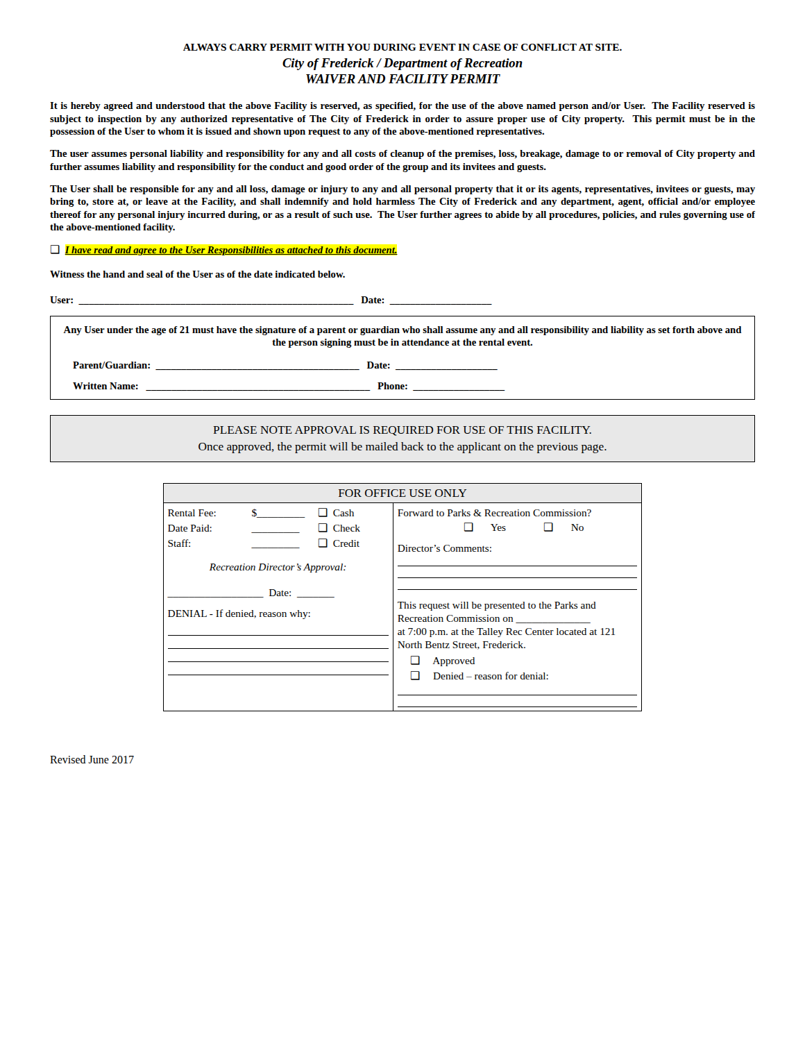ALWAYS CARRY PERMIT WITH YOU DURING EVENT IN CASE OF CONFLICT AT SITE.
City of Frederick / Department of Recreation
WAIVER AND FACILITY PERMIT
It is hereby agreed and understood that the above Facility is reserved, as specified, for the use of the above named person and/or User. The Facility reserved is subject to inspection by any authorized representative of The City of Frederick in order to assure proper use of City property. This permit must be in the possession of the User to whom it is issued and shown upon request to any of the above-mentioned representatives.
The user assumes personal liability and responsibility for any and all costs of cleanup of the premises, loss, breakage, damage to or removal of City property and further assumes liability and responsibility for the conduct and good order of the group and its invitees and guests.
The User shall be responsible for any and all loss, damage or injury to any and all personal property that it or its agents, representatives, invitees or guests, may bring to, store at, or leave at the Facility, and shall indemnify and hold harmless The City of Frederick and any department, agent, official and/or employee thereof for any personal injury incurred during, or as a result of such use. The User further agrees to abide by all procedures, policies, and rules governing use of the above-mentioned facility.
❑ I have read and agree to the User Responsibilities as attached to this document.
Witness the hand and seal of the User as of the date indicated below.
User: ______________________________________________________ Date: ____________________
Any User under the age of 21 must have the signature of a parent or guardian who shall assume any and all responsibility and liability as set forth above and the person signing must be in attendance at the rental event.
Parent/Guardian: ________________________________________ Date: ____________________
Written Name: ____________________________________________ Phone: __________________
PLEASE NOTE APPROVAL IS REQUIRED FOR USE OF THIS FACILITY.
Once approved, the permit will be mailed back to the applicant on the previous page.
| FOR OFFICE USE ONLY |
| --- |
| Rental Fee: $_________ ❑ Cash Date Paid: _________ ❑ Check Staff: _________ ❑ Credit Recreation Director’s Approval: __________________ Date: _______ DENIAL - If denied, reason why: | Forward to Parks & Recreation Commission? ❑ Yes ❑ No Director’s Comments: This request will be presented to the Parks and Recreation Commission on ______________ at 7:00 p.m. at the Talley Rec Center located at 121 North Bentz Street, Frederick. ❑ Approved ❑ Denied – reason for denial: |
Revised June 2017